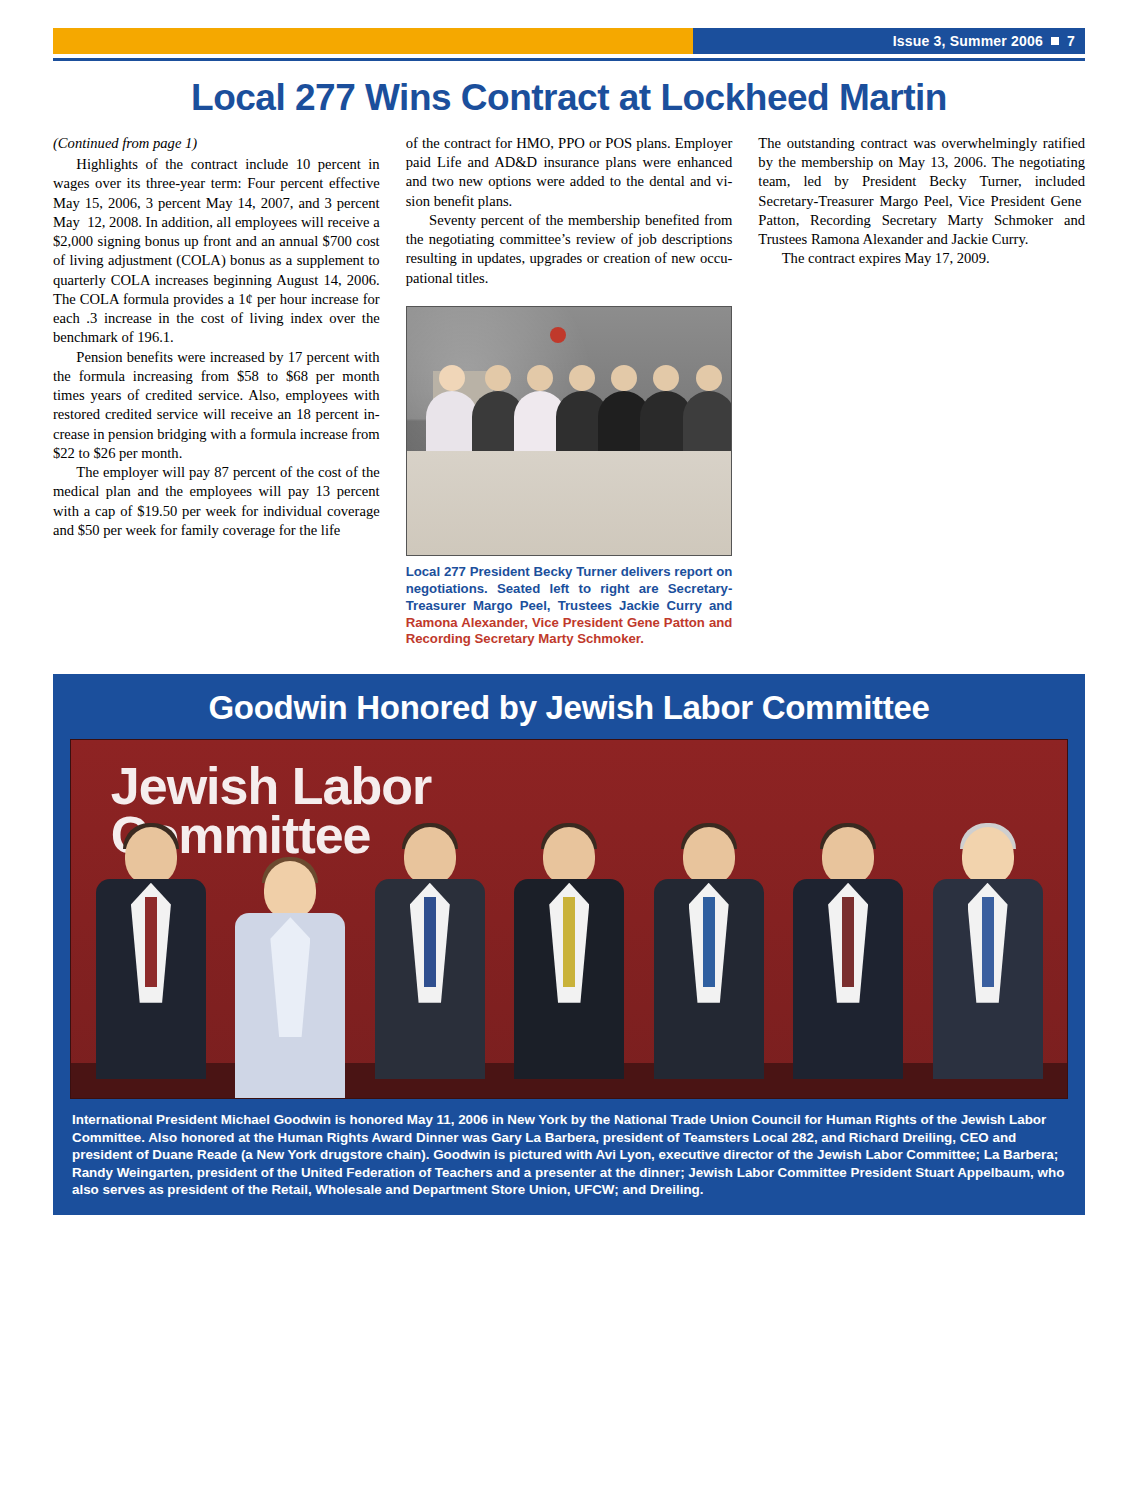Issue 3, Summer 2006 7
Local 277 Wins Contract at Lockheed Martin
(Continued from page 1)
Highlights of the contract include 10 percent in wages over its three-year term: Four percent effective May 15, 2006, 3 percent May 14, 2007, and 3 percent May 12, 2008. In addition, all employees will receive a $2,000 signing bonus up front and an annual $700 cost of living adjustment (COLA) bonus as a supplement to quarterly COLA increases beginning August 14, 2006. The COLA formula provides a 1¢ per hour increase for each .3 increase in the cost of living index over the benchmark of 196.1.
Pension benefits were increased by 17 percent with the formula increasing from $58 to $68 per month times years of credited service. Also, employees with restored credited service will receive an 18 percent increase in pension bridging with a formula increase from $22 to $26 per month.
The employer will pay 87 percent of the cost of the medical plan and the employees will pay 13 percent with a cap of $19.50 per week for individual coverage and $50 per week for family coverage for the life
of the contract for HMO, PPO or POS plans. Employer paid Life and AD&D insurance plans were enhanced and two new options were added to the dental and vision benefit plans.
Seventy percent of the membership benefited from the negotiating committee’s review of job descriptions resulting in updates, upgrades or creation of new occupational titles.
Local 277 President Becky Turner delivers report on negotiations. Seated left to right are Secretary-Treasurer Margo Peel, Trustees Jackie Curry and Ramona Alexander, Vice President Gene Patton and Recording Secretary Marty Schmoker.
The outstanding contract was overwhelmingly ratified by the membership on May 13, 2006. The negotiating team, led by President Becky Turner, included Secretary-Treasurer Margo Peel, Vice President Gene Patton, Recording Secretary Marty Schmoker and Trustees Ramona Alexander and Jackie Curry.
The contract expires May 17, 2009.
Goodwin Honored by Jewish Labor Committee
Jewish Labor Committee
International President Michael Goodwin is honored May 11, 2006 in New York by the National Trade Union Council for Human Rights of the Jewish Labor Committee. Also honored at the Human Rights Award Dinner was Gary La Barbera, president of Teamsters Local 282, and Richard Dreiling, CEO and president of Duane Reade (a New York drugstore chain). Goodwin is pictured with Avi Lyon, executive director of the Jewish Labor Committee; La Barbera; Randy Weingarten, president of the United Federation of Teachers and a presenter at the dinner; Jewish Labor Committee President Stuart Appelbaum, who also serves as president of the Retail, Wholesale and Department Store Union, UFCW; and Dreiling.